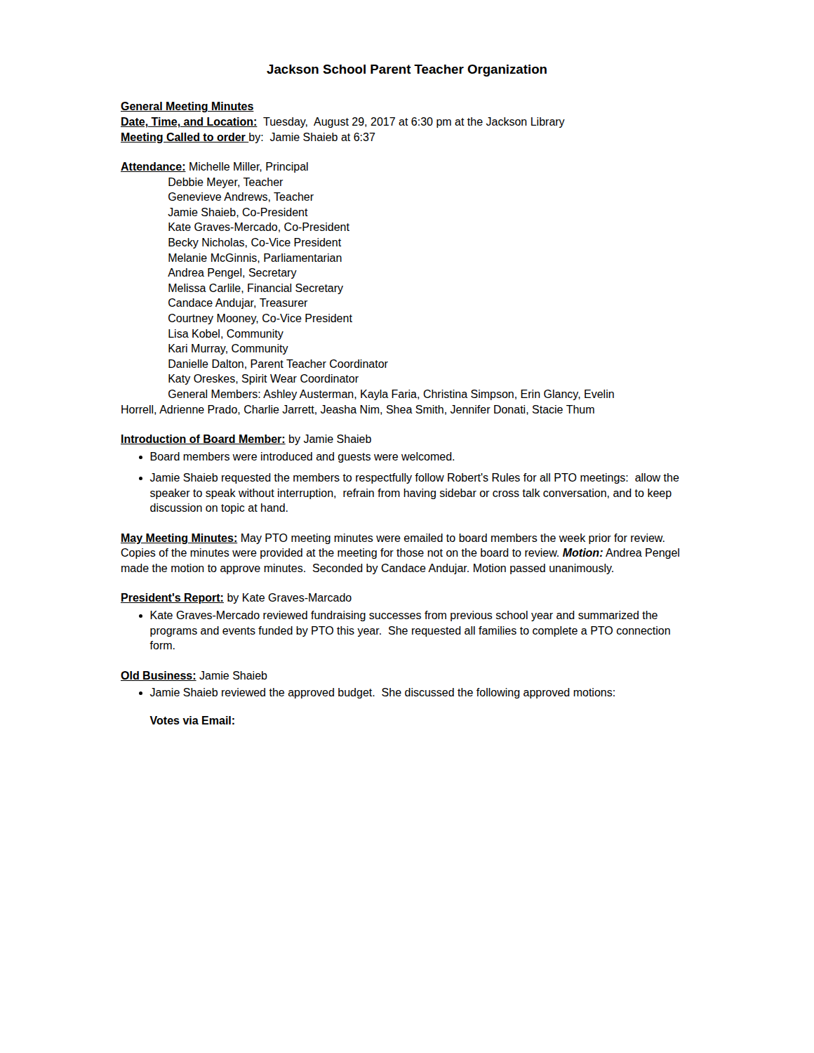Jackson School Parent Teacher Organization
General Meeting Minutes
Date, Time, and Location: Tuesday, August 29, 2017 at 6:30 pm at the Jackson Library
Meeting Called to order by: Jamie Shaieb at 6:37
Attendance: Michelle Miller, Principal
Debbie Meyer, Teacher
Genevieve Andrews, Teacher
Jamie Shaieb, Co-President
Kate Graves-Mercado, Co-President
Becky Nicholas, Co-Vice President
Melanie McGinnis, Parliamentarian
Andrea Pengel, Secretary
Melissa Carlile, Financial Secretary
Candace Andujar, Treasurer
Courtney Mooney, Co-Vice President
Lisa Kobel, Community
Kari Murray, Community
Danielle Dalton, Parent Teacher Coordinator
Katy Oreskes, Spirit Wear Coordinator
General Members: Ashley Austerman, Kayla Faria, Christina Simpson, Erin Glancy, Evelin
Horrell, Adrienne Prado, Charlie Jarrett, Jeasha Nim, Shea Smith, Jennifer Donati, Stacie Thum
Introduction of Board Member: by Jamie Shaieb
Board members were introduced and guests were welcomed.
Jamie Shaieb requested the members to respectfully follow Robert's Rules for all PTO meetings: allow the speaker to speak without interruption, refrain from having sidebar or cross talk conversation, and to keep discussion on topic at hand.
May Meeting Minutes: May PTO meeting minutes were emailed to board members the week prior for review. Copies of the minutes were provided at the meeting for those not on the board to review. Motion: Andrea Pengel made the motion to approve minutes. Seconded by Candace Andujar. Motion passed unanimously.
President's Report: by Kate Graves-Marcado
Kate Graves-Mercado reviewed fundraising successes from previous school year and summarized the programs and events funded by PTO this year. She requested all families to complete a PTO connection form.
Old Business: Jamie Shaieb
Jamie Shaieb reviewed the approved budget. She discussed the following approved motions:
Votes via Email: